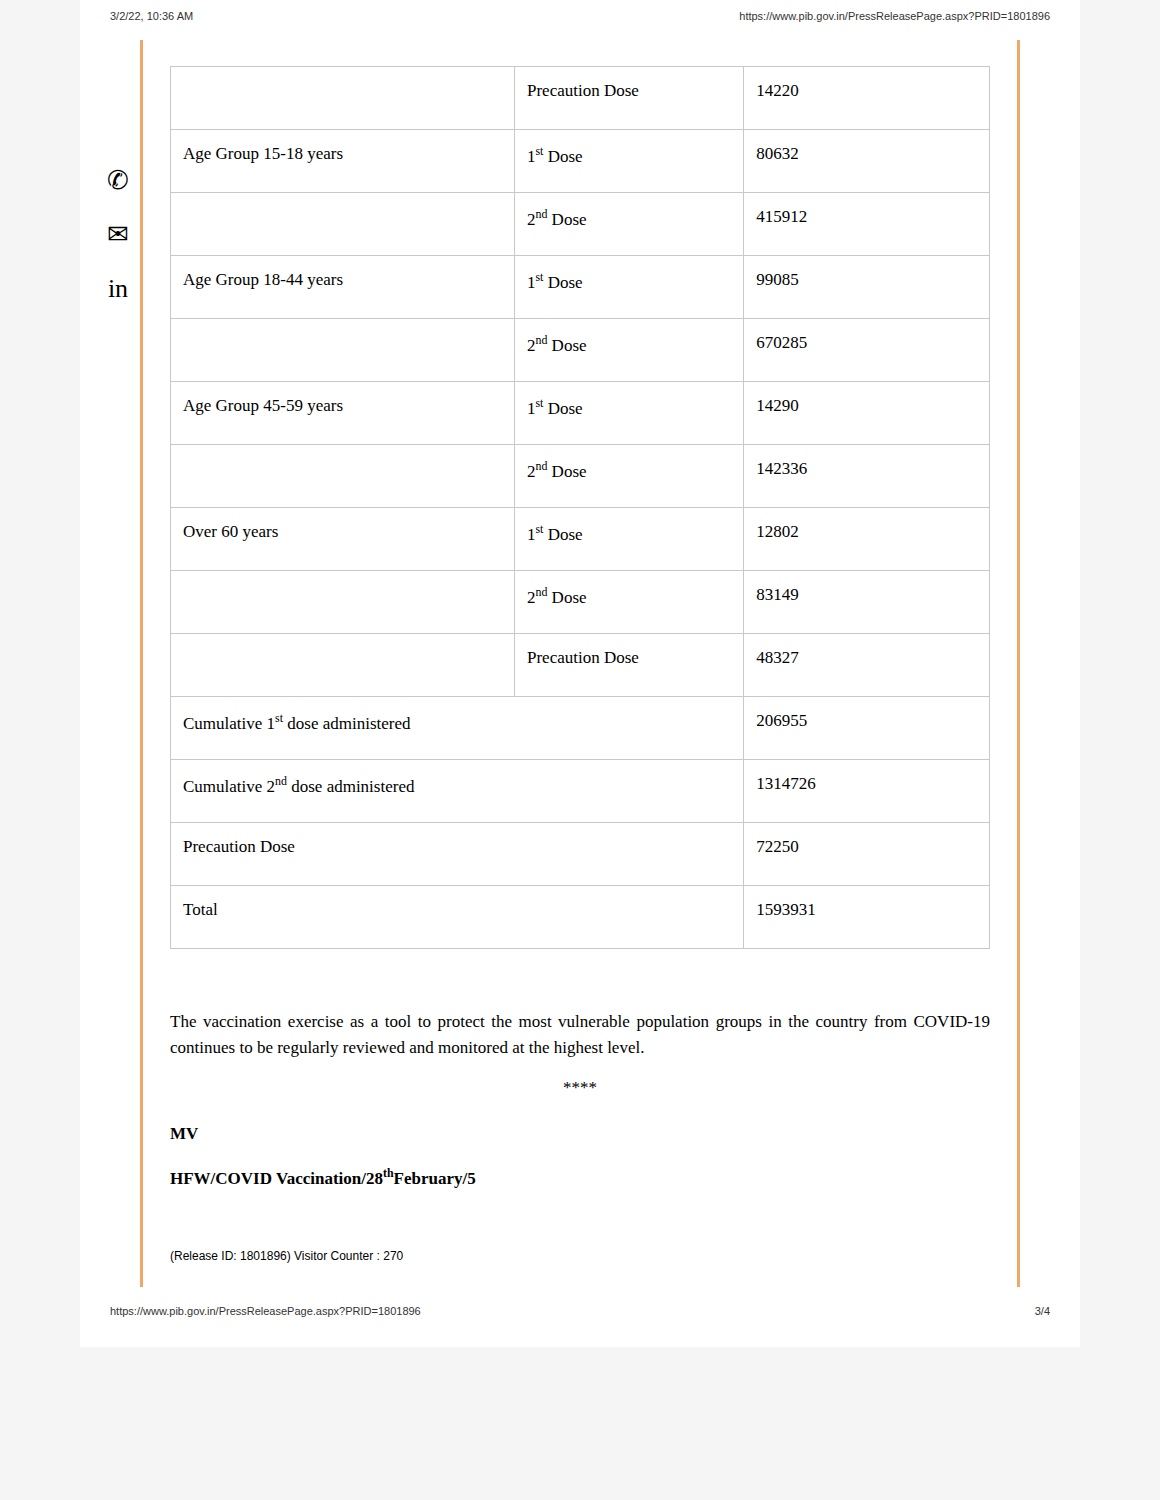3/2/22, 10:36 AM https://www.pib.gov.in/PressReleasePage.aspx?PRID=1801896


✆
✉
in
| | Precaution Dose | 14220 |
| Age Group 15-18 years | 1 st Dose | 80632 |
| | 2 nd Dose | 415912 |
| Age Group 18-44 years | 1 st Dose | 99085 |
| | 2 nd Dose | 670285 |
| Age Group 45-59 years | 1 st Dose | 14290 |
| | 2 nd Dose | 142336 |
| Over 60 years | 1 st Dose | 12802 |
| | 2 nd Dose | 83149 |
| | Precaution Dose | 48327 |
| Cumulative 1 st dose administered | 206955 |
| Cumulative 2 nd dose administered | 1314726 |
| Precaution Dose | 72250 |
| Total | 1593931 |
The vaccination exercise as a tool to protect the most vulnerable population groups in the country from COVID-19 continues to be regularly reviewed and monitored at the highest level.
****
MV
HFW/COVID Vaccination/28thFebruary/5
(Release ID: 1801896) Visitor Counter : 270
https://www.pib.gov.in/PressReleasePage.aspx?PRID=1801896 3/4